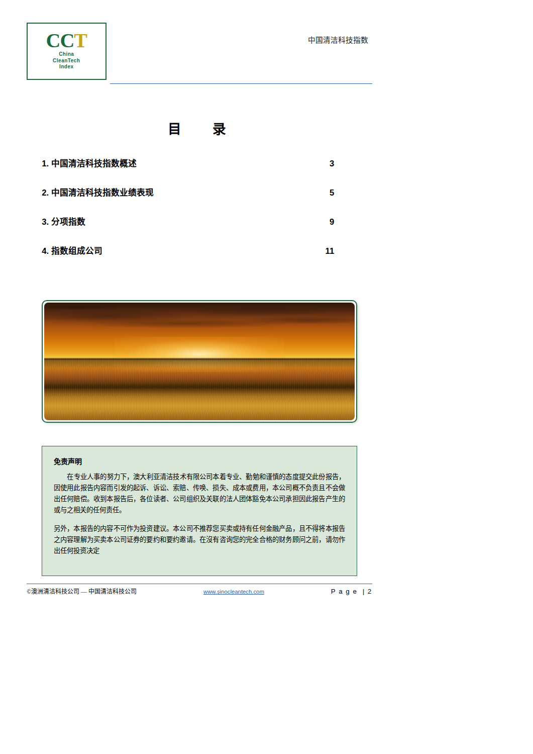CCT
China
CleanTech
Index
中国清洁科技指数
目 录
1. 中国清洁科技指数概述 3
2. 中国清洁科技指数业绩表现 5
3. 分项指数 9
4. 指数组成公司 11
免责声明
在专业人事的努力下，澳大利亚清洁技术有限公司本着专业、勤勉和谨慎的态度提交此份报告，因使用此报告内容而引发的起诉、诉讼、索赔、传唤、损失、成本或费用，本公司概不负责且不会做出任何赔偿。收到本报告后，各位读者、公司组织及关联的法人团体豁免本公司承担因此报告产生的或与之相关的任何责任。
另外，本报告的内容不可作为投资建议。本公司不推荐您买卖或持有任何金融产品，且不得将本报告之内容理解为买卖本公司证券的要约和要约邀请。在沒有咨询您的完全合格的财务顾问之前，请勿作出任何投资决定
©澳洲清洁科技公司 — 中国清洁科技公司 www.sinocleantech.com P a g e | 2